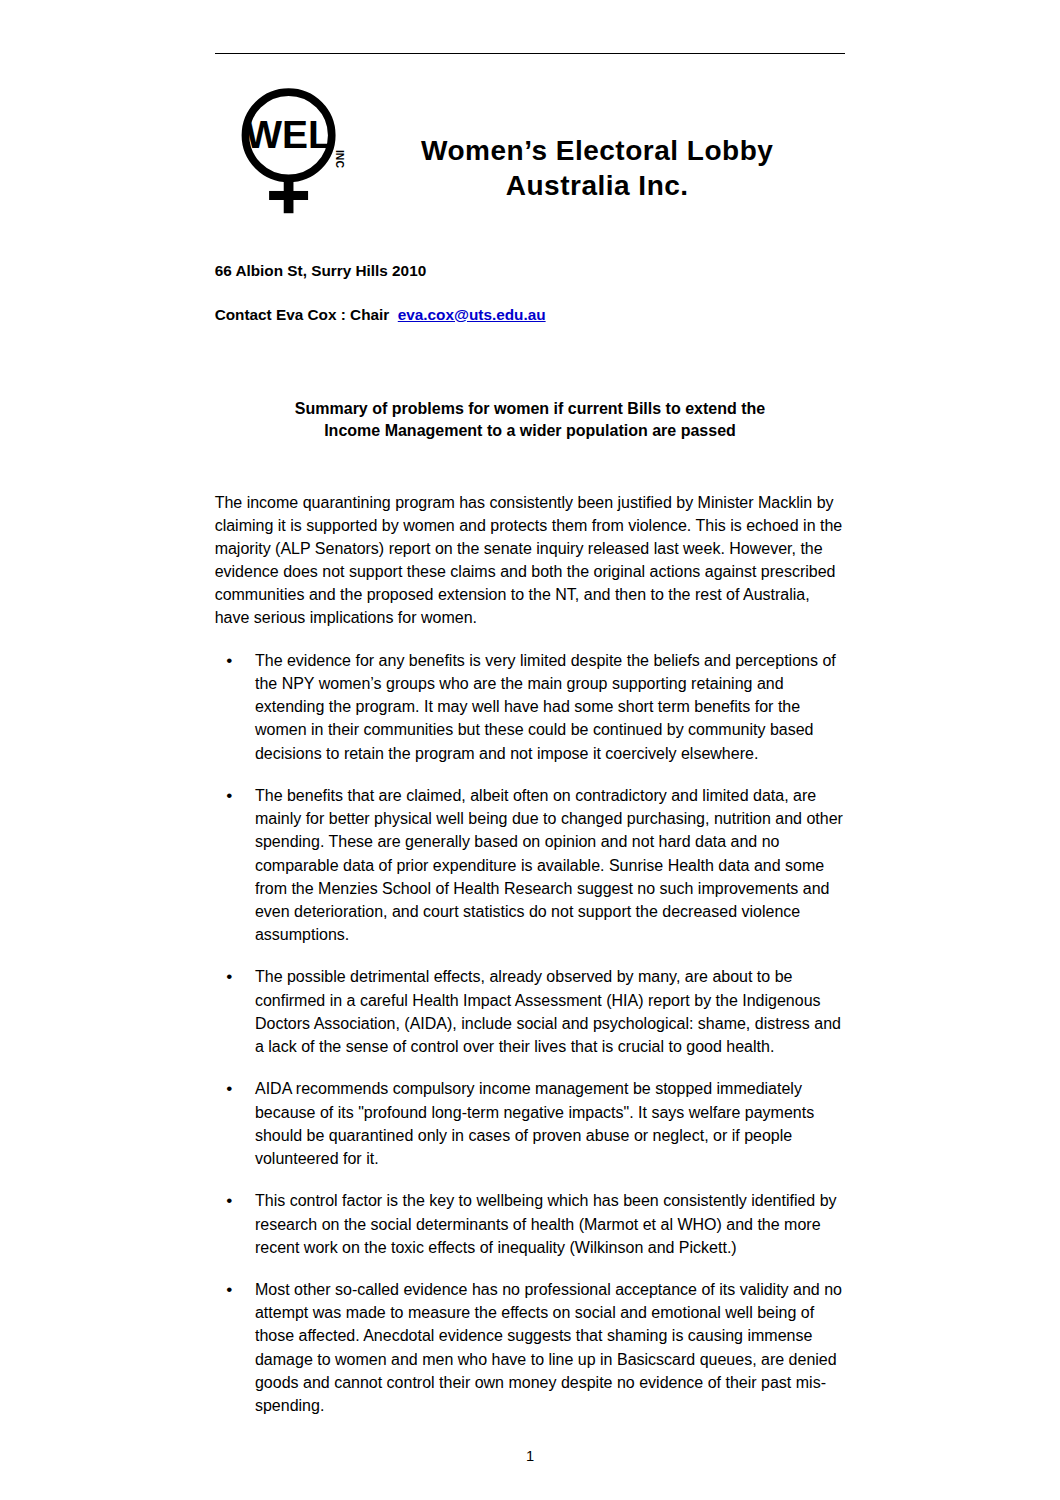WEL INC
Women’s Electoral Lobby
Australia Inc.
66 Albion St, Surry Hills 2010
Contact Eva Cox : Chair eva.cox@uts.edu.au
Summary of problems for women if current Bills to extend the
Income Management to a wider population are passed
The income quarantining program has consistently been justified by Minister Macklin by claiming it is supported by women and protects them from violence. This is echoed in the majority (ALP Senators) report on the senate inquiry released last week. However, the evidence does not support these claims and both the original actions against prescribed communities and the proposed extension to the NT, and then to the rest of Australia, have serious implications for women.
The evidence for any benefits is very limited despite the beliefs and perceptions of the NPY women’s groups who are the main group supporting retaining and extending the program. It may well have had some short term benefits for the women in their communities but these could be continued by community based decisions to retain the program and not impose it coercively elsewhere.
The benefits that are claimed, albeit often on contradictory and limited data, are mainly for better physical well being due to changed purchasing, nutrition and other spending. These are generally based on opinion and not hard data and no comparable data of prior expenditure is available. Sunrise Health data and some from the Menzies School of Health Research suggest no such improvements and even deterioration, and court statistics do not support the decreased violence assumptions.
The possible detrimental effects, already observed by many, are about to be confirmed in a careful Health Impact Assessment (HIA) report by the Indigenous Doctors Association, (AIDA), include social and psychological: shame, distress and a lack of the sense of control over their lives that is crucial to good health.
AIDA recommends compulsory income management be stopped immediately because of its "profound long-term negative impacts". It says welfare payments should be quarantined only in cases of proven abuse or neglect, or if people volunteered for it.
This control factor is the key to wellbeing which has been consistently identified by research on the social determinants of health (Marmot et al WHO) and the more recent work on the toxic effects of inequality (Wilkinson and Pickett.)
Most other so-called evidence has no professional acceptance of its validity and no attempt was made to measure the effects on social and emotional well being of those affected. Anecdotal evidence suggests that shaming is causing immense damage to women and men who have to line up in Basicscard queues, are denied goods and cannot control their own money despite no evidence of their past mis-spending.
1